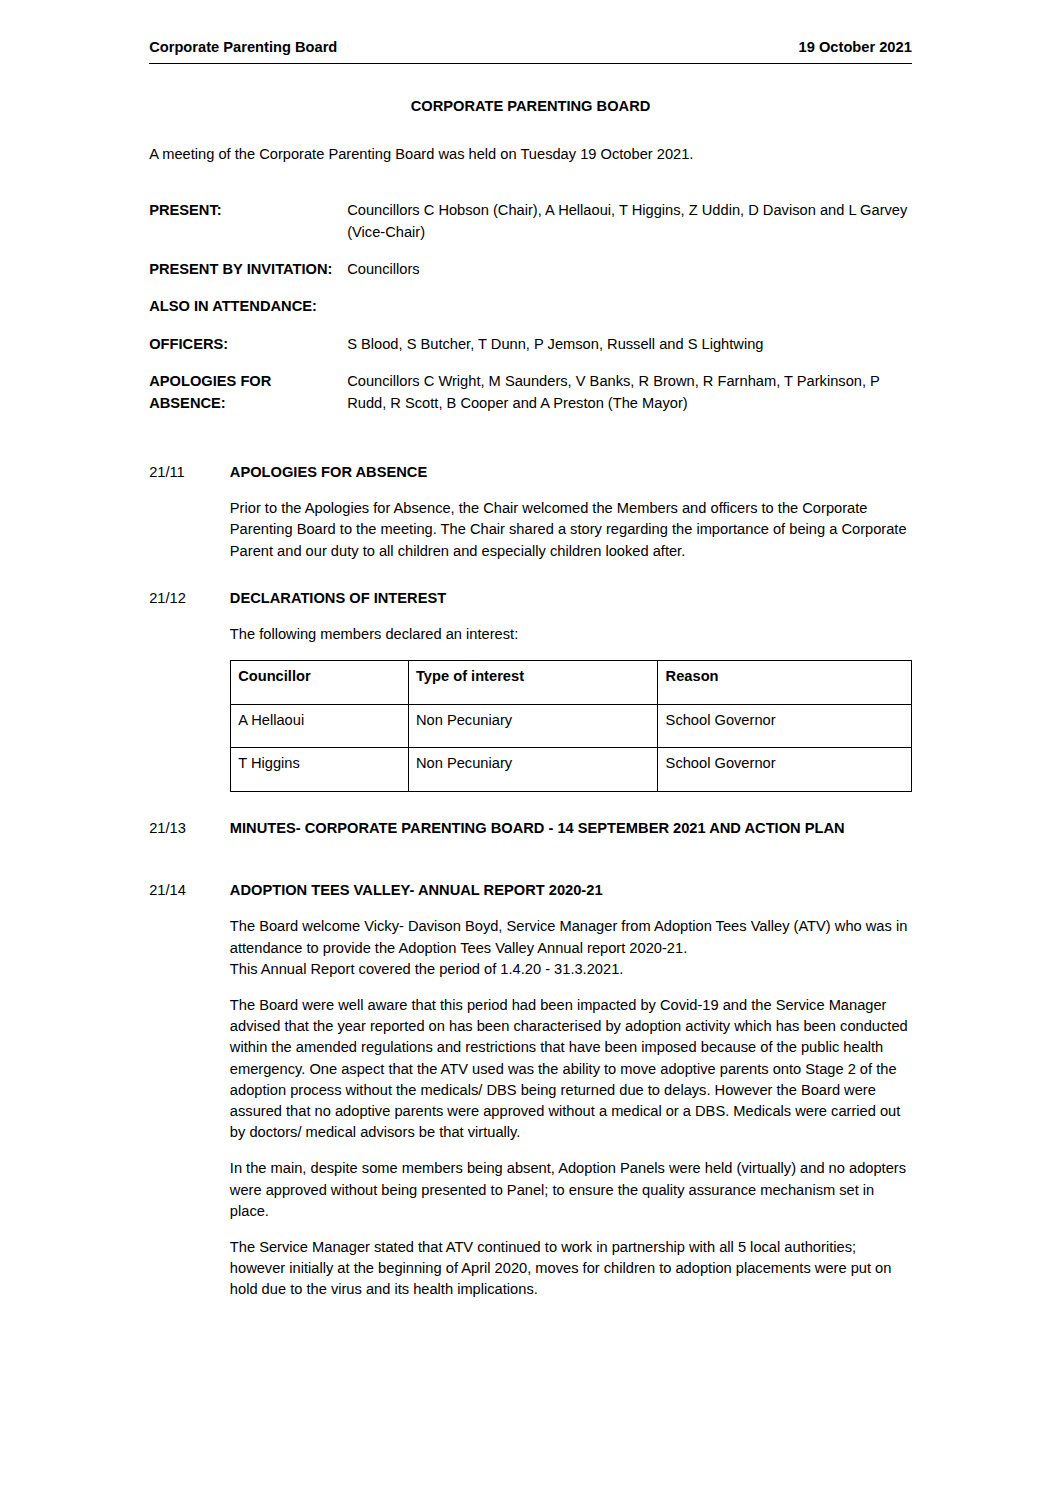Corporate Parenting Board 19 October 2021
CORPORATE PARENTING BOARD
A meeting of the Corporate Parenting Board was held on Tuesday 19 October 2021.
| PRESENT: | Councillors C Hobson (Chair), A Hellaoui, T Higgins, Z Uddin, D Davison and L Garvey (Vice-Chair) |
| PRESENT BY INVITATION: | Councillors |
| ALSO IN ATTENDANCE: | |
| OFFICERS: | S Blood, S Butcher, T Dunn, P Jemson, Russell and S Lightwing |
| APOLOGIES FOR ABSENCE: | Councillors C Wright, M Saunders, V Banks, R Brown, R Farnham, T Parkinson, P Rudd, R Scott, B Cooper and A Preston (The Mayor) |
21/11
Apologies for Absence
Prior to the Apologies for Absence, the Chair welcomed the Members and officers to the Corporate Parenting Board to the meeting. The Chair shared a story regarding the importance of being a Corporate Parent and our duty to all children and especially children looked after.
21/12
Declarations of Interest
The following members declared an interest:
| Councillor | Type of interest | Reason |
| --- | --- | --- |
| A Hellaoui | Non Pecuniary | School Governor |
| T Higgins | Non Pecuniary | School Governor |
21/13
Minutes- Corporate Parenting Board - 14 September 2021 and Action Plan
21/14
Adoption Tees Valley- Annual Report 2020-21
The Board welcome Vicky- Davison Boyd, Service Manager from Adoption Tees Valley (ATV) who was in attendance to provide the Adoption Tees Valley Annual report 2020-21.
This Annual Report covered the period of 1.4.20 - 31.3.2021.
The Board were well aware that this period had been impacted by Covid-19 and the Service Manager advised that the year reported on has been characterised by adoption activity which has been conducted within the amended regulations and restrictions that have been imposed because of the public health emergency. One aspect that the ATV used was the ability to move adoptive parents onto Stage 2 of the adoption process without the medicals/ DBS being returned due to delays. However the Board were assured that no adoptive parents were approved without a medical or a DBS. Medicals were carried out by doctors/ medical advisors be that virtually.
In the main, despite some members being absent, Adoption Panels were held (virtually) and no adopters were approved without being presented to Panel; to ensure the quality assurance mechanism set in place.
The Service Manager stated that ATV continued to work in partnership with all 5 local authorities; however initially at the beginning of April 2020, moves for children to adoption placements were put on hold due to the virus and its health implications.